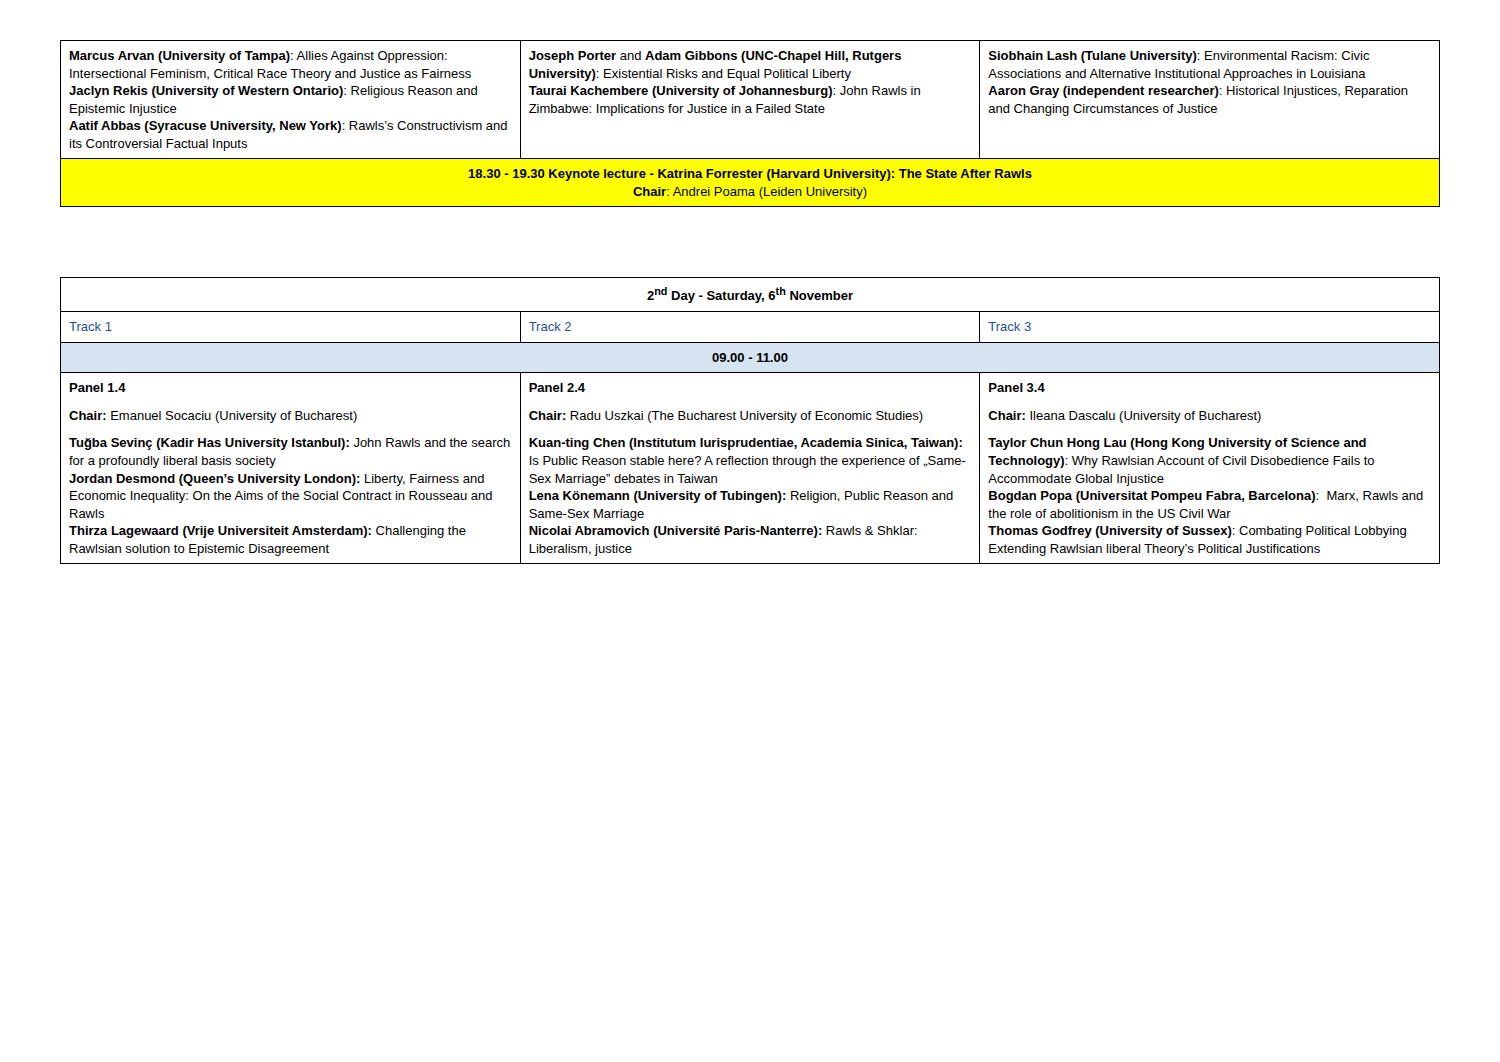| Marcus Arvan (University of Tampa) : Allies Against Oppression: Intersectional Feminism, Critical Race Theory and Justice as Fairness Jaclyn Rekis (University of Western Ontario) : Religious Reason and Epistemic Injustice Aatif Abbas (Syracuse University, New York) : Rawls’s Constructivism and its Controversial Factual Inputs | Joseph Porter and Adam Gibbons (UNC-Chapel Hill, Rutgers University) : Existential Risks and Equal Political Liberty Taurai Kachembere (University of Johannesburg) : John Rawls in Zimbabwe: Implications for Justice in a Failed State | Siobhain Lash (Tulane University) : Environmental Racism: Civic Associations and Alternative Institutional Approaches in Louisiana Aaron Gray (independent researcher) : Historical Injustices, Reparation and Changing Circumstances of Justice |
| 18.30 - 19.30 Keynote lecture - Katrina Forrester (Harvard University): The State After Rawls Chair : Andrei Poama (Leiden University) |
| 2 nd Day - Saturday, 6 th November |
| Track 1 | Track 2 | Track 3 |
| 09.00 - 11.00 |
| Panel 1.4 Chair: Emanuel Socaciu (University of Bucharest) Tuğba Sevinç (Kadir Has University Istanbul): John Rawls and the search for a profoundly liberal basis society Jordan Desmond (Queen’s University London): Liberty, Fairness and Economic Inequality: On the Aims of the Social Contract in Rousseau and Rawls Thirza Lagewaard (Vrije Universiteit Amsterdam): Challenging the Rawlsian solution to Epistemic Disagreement | Panel 2.4 Chair: Radu Uszkai (The Bucharest University of Economic Studies) Kuan-ting Chen (Institutum Iurisprudentiae, Academia Sinica, Taiwan): Is Public Reason stable here? A reflection through the experience of „Same- Sex Marriage” debates in Taiwan Lena Könemann (University of Tubingen): Religion, Public Reason and Same-Sex Marriage Nicolai Abramovich (Université Paris-Nanterre): Rawls & Shklar: Liberalism, justice | Panel 3.4 Chair: Ileana Dascalu (University of Bucharest) Taylor Chun Hong Lau (Hong Kong University of Science and Technology) : Why Rawlsian Account of Civil Disobedience Fails to Accommodate Global Injustice Bogdan Popa (Universitat Pompeu Fabra, Barcelona) : Marx, Rawls and the role of abolitionism in the US Civil War Thomas Godfrey (University of Sussex) : Combating Political Lobbying Extending Rawlsian liberal Theory’s Political Justifications |